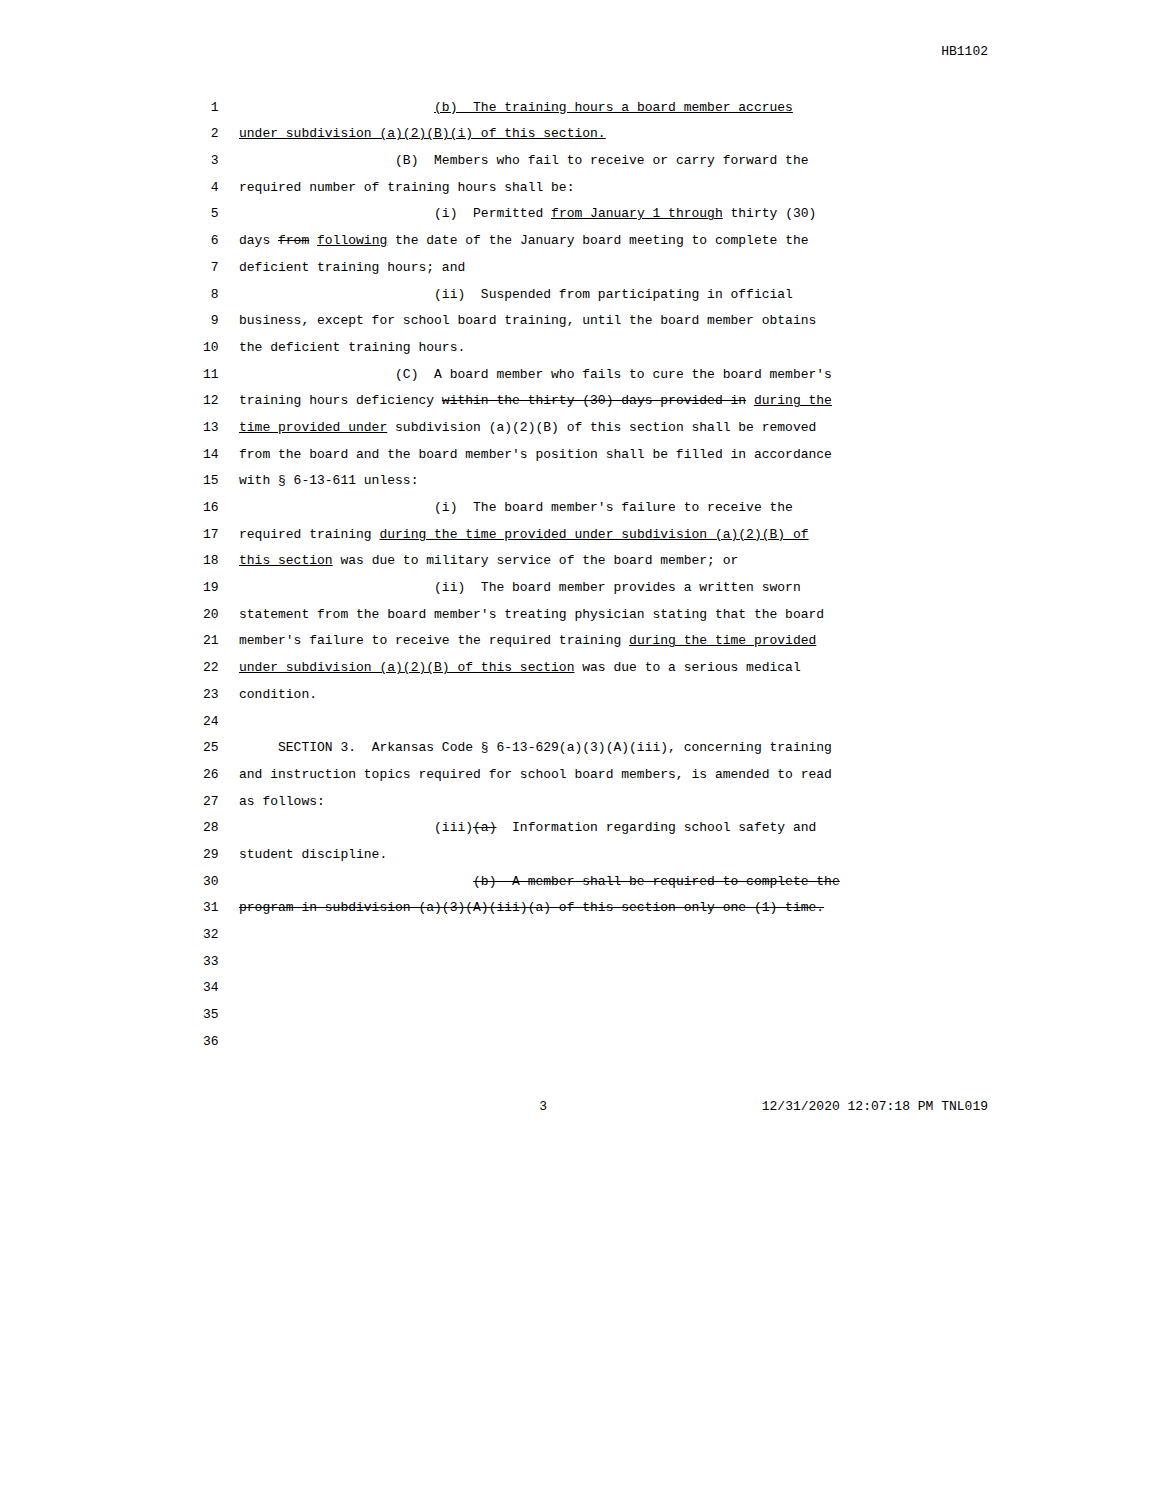HB1102
| 1 | (b) The training hours a board member accrues |
| 2 | under subdivision (a)(2)(B)(i) of this section. |
| 3 | (B) Members who fail to receive or carry forward the |
| 4 | required number of training hours shall be: |
| 5 | (i) Permitted from January 1 through thirty (30) |
| 6 | days from following the date of the January board meeting to complete the |
| 7 | deficient training hours; and |
| 8 | (ii) Suspended from participating in official |
| 9 | business, except for school board training, until the board member obtains |
| 10 | the deficient training hours. |
| 11 | (C) A board member who fails to cure the board member's |
| 12 | training hours deficiency within the thirty (30) days provided in during the |
| 13 | time provided under subdivision (a)(2)(B) of this section shall be removed |
| 14 | from the board and the board member's position shall be filled in accordance |
| 15 | with § 6-13-611 unless: |
| 16 | (i) The board member's failure to receive the |
| 17 | required training during the time provided under subdivision (a)(2)(B) of |
| 18 | this section was due to military service of the board member; or |
| 19 | (ii) The board member provides a written sworn |
| 20 | statement from the board member's treating physician stating that the board |
| 21 | member's failure to receive the required training during the time provided |
| 22 | under subdivision (a)(2)(B) of this section was due to a serious medical |
| 23 | condition. |
| 24 | |
| 25 | SECTION 3. Arkansas Code § 6-13-629(a)(3)(A)(iii), concerning training |
| 26 | and instruction topics required for school board members, is amended to read |
| 27 | as follows: |
| 28 | (iii) (a) Information regarding school safety and |
| 29 | student discipline. |
| 30 | (b) A member shall be required to complete the |
| 31 | program in subdivision (a)(3)(A)(iii)(a) of this section only one (1) time. |
| 32 | |
| 33 | |
| 34 | |
| 35 | |
| 36 | |
3 12/31/2020 12:07:18 PM TNL019